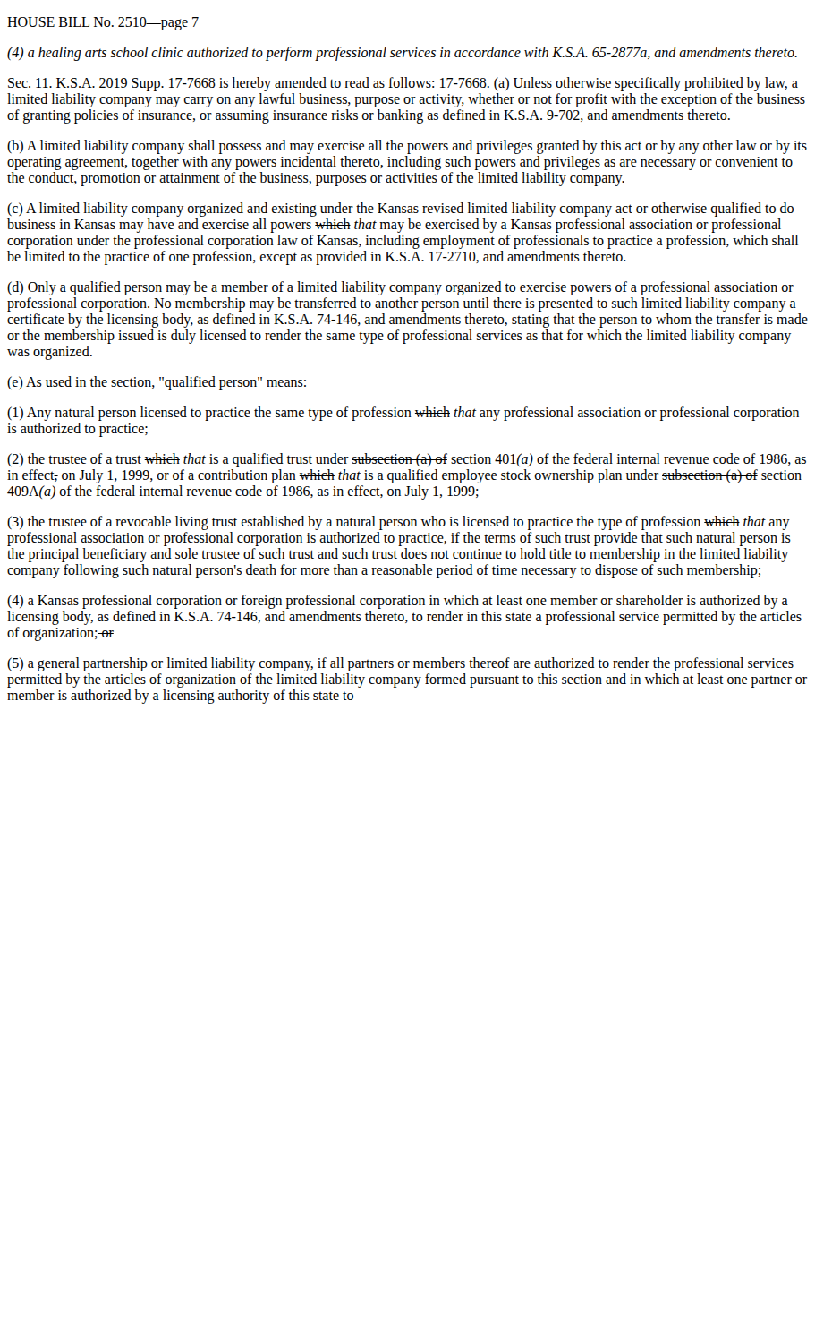HOUSE BILL No. 2510—page 7
(4) a healing arts school clinic authorized to perform professional services in accordance with K.S.A. 65-2877a, and amendments thereto.
Sec. 11. K.S.A. 2019 Supp. 17-7668 is hereby amended to read as follows: 17-7668. (a) Unless otherwise specifically prohibited by law, a limited liability company may carry on any lawful business, purpose or activity, whether or not for profit with the exception of the business of granting policies of insurance, or assuming insurance risks or banking as defined in K.S.A. 9-702, and amendments thereto.
(b) A limited liability company shall possess and may exercise all the powers and privileges granted by this act or by any other law or by its operating agreement, together with any powers incidental thereto, including such powers and privileges as are necessary or convenient to the conduct, promotion or attainment of the business, purposes or activities of the limited liability company.
(c) A limited liability company organized and existing under the Kansas revised limited liability company act or otherwise qualified to do business in Kansas may have and exercise all powers which that may be exercised by a Kansas professional association or professional corporation under the professional corporation law of Kansas, including employment of professionals to practice a profession, which shall be limited to the practice of one profession, except as provided in K.S.A. 17-2710, and amendments thereto.
(d) Only a qualified person may be a member of a limited liability company organized to exercise powers of a professional association or professional corporation. No membership may be transferred to another person until there is presented to such limited liability company a certificate by the licensing body, as defined in K.S.A. 74-146, and amendments thereto, stating that the person to whom the transfer is made or the membership issued is duly licensed to render the same type of professional services as that for which the limited liability company was organized.
(e) As used in the section, "qualified person" means:
(1) Any natural person licensed to practice the same type of profession which that any professional association or professional corporation is authorized to practice;
(2) the trustee of a trust which that is a qualified trust under subsection (a) of section 401(a) of the federal internal revenue code of 1986, as in effect, on July 1, 1999, or of a contribution plan which that is a qualified employee stock ownership plan under subsection (a) of section 409A(a) of the federal internal revenue code of 1986, as in effect, on July 1, 1999;
(3) the trustee of a revocable living trust established by a natural person who is licensed to practice the type of profession which that any professional association or professional corporation is authorized to practice, if the terms of such trust provide that such natural person is the principal beneficiary and sole trustee of such trust and such trust does not continue to hold title to membership in the limited liability company following such natural person's death for more than a reasonable period of time necessary to dispose of such membership;
(4) a Kansas professional corporation or foreign professional corporation in which at least one member or shareholder is authorized by a licensing body, as defined in K.S.A. 74-146, and amendments thereto, to render in this state a professional service permitted by the articles of organization; or
(5) a general partnership or limited liability company, if all partners or members thereof are authorized to render the professional services permitted by the articles of organization of the limited liability company formed pursuant to this section and in which at least one partner or member is authorized by a licensing authority of this state to